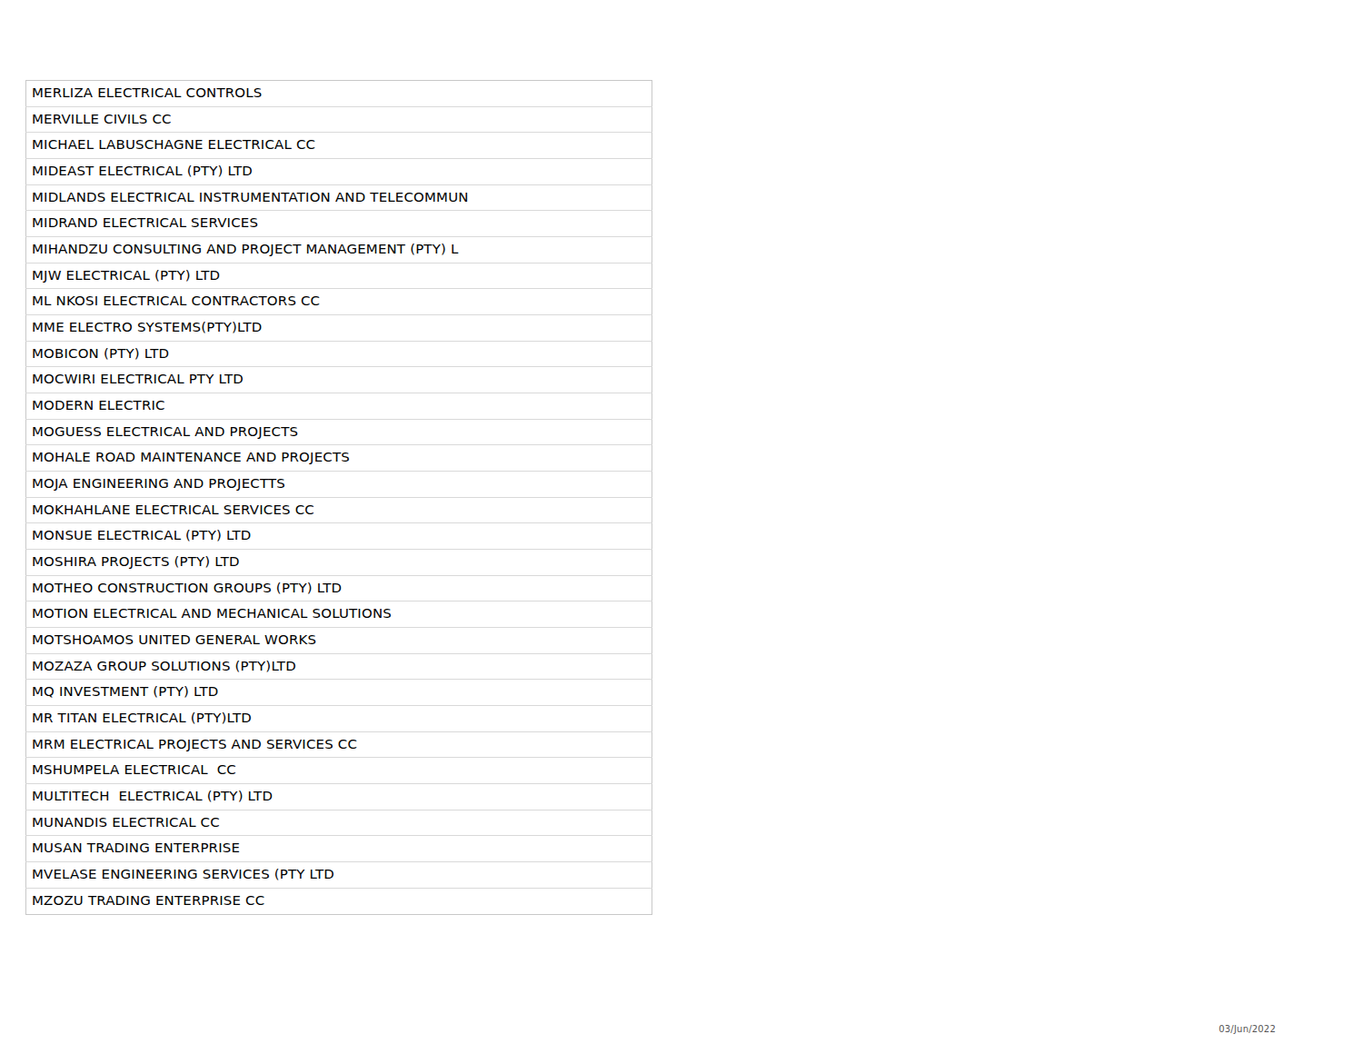| MERLIZA ELECTRICAL CONTROLS |
| MERVILLE CIVILS CC |
| MICHAEL LABUSCHAGNE ELECTRICAL CC |
| MIDEAST ELECTRICAL (PTY) LTD |
| MIDLANDS ELECTRICAL INSTRUMENTATION AND TELECOMMUN |
| MIDRAND ELECTRICAL SERVICES |
| MIHANDZU CONSULTING AND PROJECT MANAGEMENT (PTY) L |
| MJW ELECTRICAL (PTY) LTD |
| ML NKOSI ELECTRICAL CONTRACTORS CC |
| MME ELECTRO SYSTEMS(PTY)LTD |
| MOBICON (PTY) LTD |
| MOCWIRI ELECTRICAL PTY LTD |
| MODERN ELECTRIC |
| MOGUESS ELECTRICAL AND PROJECTS |
| MOHALE ROAD MAINTENANCE AND PROJECTS |
| MOJA ENGINEERING AND PROJECTTS |
| MOKHAHLANE ELECTRICAL SERVICES CC |
| MONSUE ELECTRICAL (PTY) LTD |
| MOSHIRA PROJECTS (PTY) LTD |
| MOTHEO CONSTRUCTION GROUPS (PTY) LTD |
| MOTION ELECTRICAL AND MECHANICAL SOLUTIONS |
| MOTSHOAMOS UNITED GENERAL WORKS |
| MOZAZA GROUP SOLUTIONS (PTY)LTD |
| MQ INVESTMENT (PTY) LTD |
| MR TITAN ELECTRICAL (PTY)LTD |
| MRM ELECTRICAL PROJECTS AND SERVICES CC |
| MSHUMPELA ELECTRICAL CC |
| MULTITECH ELECTRICAL (PTY) LTD |
| MUNANDIS ELECTRICAL CC |
| MUSAN TRADING ENTERPRISE |
| MVELASE ENGINEERING SERVICES (PTY LTD |
| MZOZU TRADING ENTERPRISE CC |
03/Jun/2022